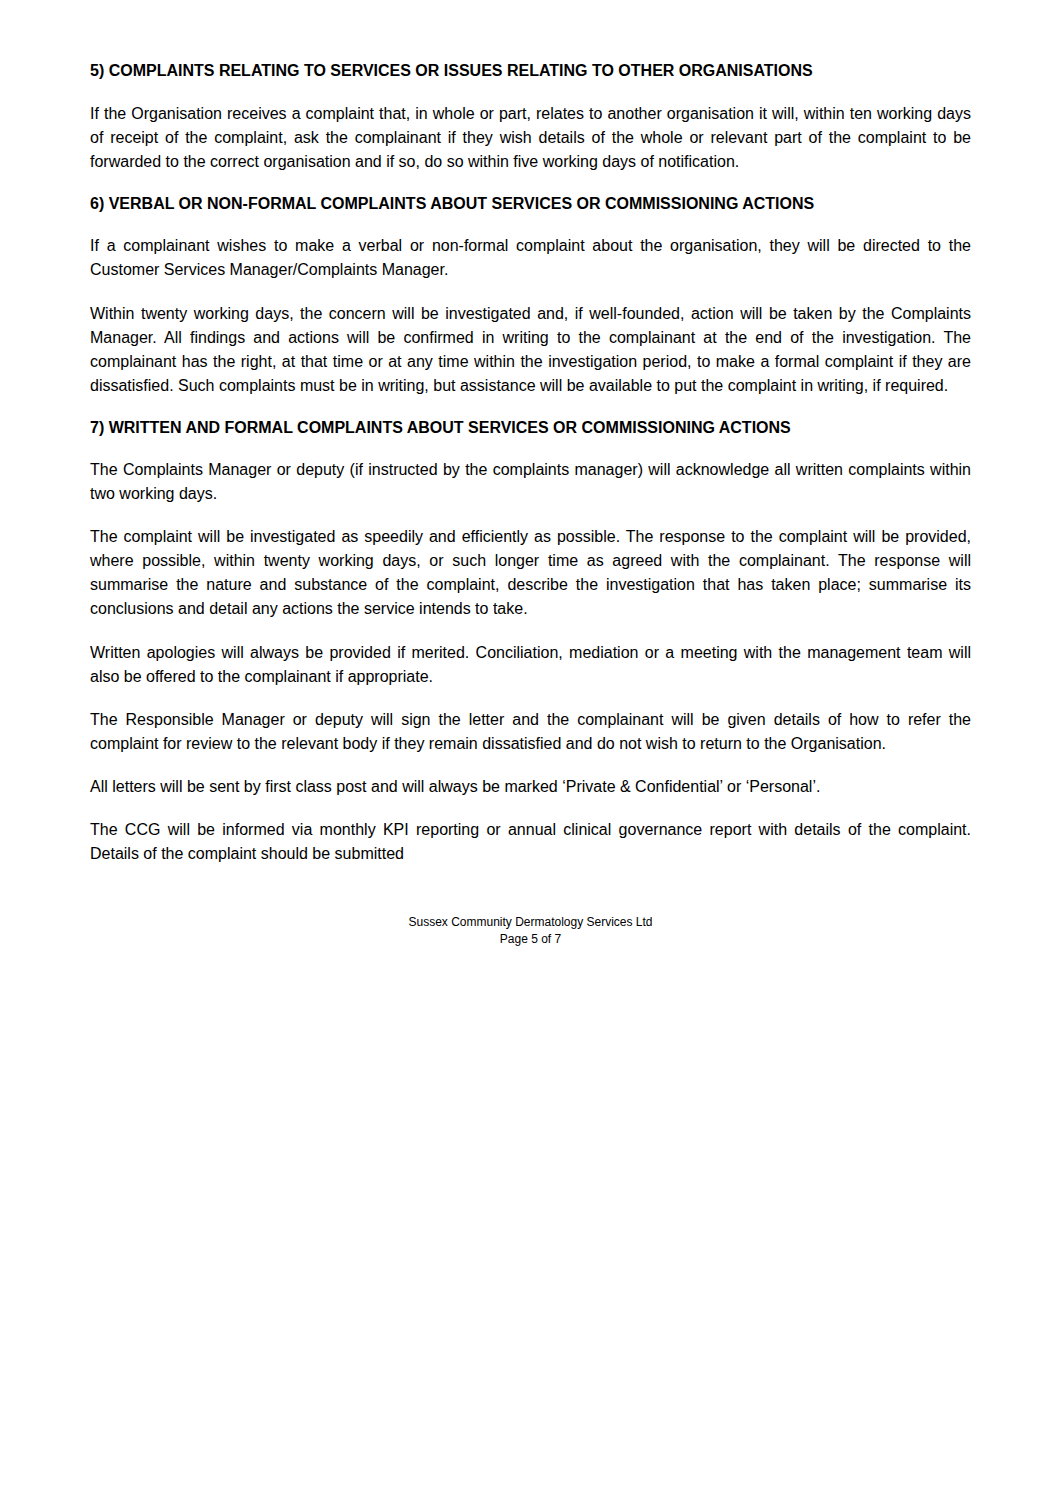5) Complaints relating to services or issues relating to other organisations
If the Organisation receives a complaint that, in whole or part, relates to another organisation it will, within ten working days of receipt of the complaint, ask the complainant if they wish details of the whole or relevant part of the complaint to be forwarded to the correct organisation and if so, do so within five working days of notification.
6) Verbal or non-formal complaints about services or commissioning actions
If a complainant wishes to make a verbal or non-formal complaint about the organisation, they will be directed to the Customer Services Manager/Complaints Manager.
Within twenty working days, the concern will be investigated and, if well-founded, action will be taken by the Complaints Manager. All findings and actions will be confirmed in writing to the complainant at the end of the investigation. The complainant has the right, at that time or at any time within the investigation period, to make a formal complaint if they are dissatisfied. Such complaints must be in writing, but assistance will be available to put the complaint in writing, if required.
7) Written and formal complaints about services or commissioning actions
The Complaints Manager or deputy (if instructed by the complaints manager) will acknowledge all written complaints within two working days.
The complaint will be investigated as speedily and efficiently as possible. The response to the complaint will be provided, where possible, within twenty working days, or such longer time as agreed with the complainant. The response will summarise the nature and substance of the complaint, describe the investigation that has taken place; summarise its conclusions and detail any actions the service intends to take.
Written apologies will always be provided if merited. Conciliation, mediation or a meeting with the management team will also be offered to the complainant if appropriate.
The Responsible Manager or deputy will sign the letter and the complainant will be given details of how to refer the complaint for review to the relevant body if they remain dissatisfied and do not wish to return to the Organisation.
All letters will be sent by first class post and will always be marked ‘Private & Confidential’ or ‘Personal’.
The CCG will be informed via monthly KPI reporting or annual clinical governance report with details of the complaint. Details of the complaint should be submitted
Sussex Community Dermatology Services Ltd
Page 5 of 7